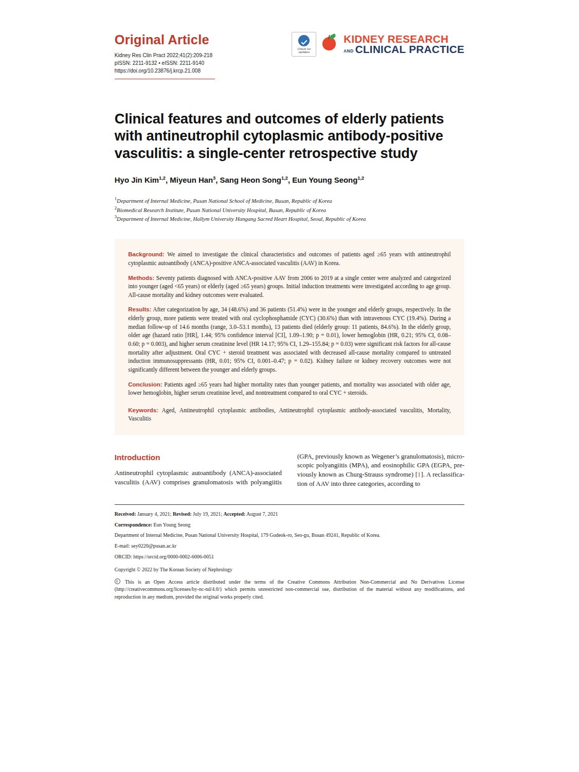Original Article
Kidney Res Clin Pract 2022;41(2):209-218
pISSN: 2211-9132 • eISSN: 2211-9140
https://doi.org/10.23876/j.krcp.21.008
Check for
updates
KIDNEY RESEARCH
AND CLINICAL PRACTICE
Clinical features and outcomes of elderly patients with antineutrophil cytoplasmic antibody-positive vasculitis: a single-center retrospective study
Hyo Jin Kim1,2, Miyeun Han3, Sang Heon Song1,2, Eun Young Seong1,2
1Department of Internal Medicine, Pusan National School of Medicine, Busan, Republic of Korea
2Biomedical Research Institute, Pusan National University Hospital, Busan, Republic of Korea
3Department of Internal Medicine, Hallym University Hangang Sacred Heart Hospital, Seoul, Republic of Korea
Background: We aimed to investigate the clinical characteristics and outcomes of patients aged ≥65 years with antineutrophil cytoplasmic autoantibody (ANCA)-positive ANCA-associated vasculitis (AAV) in Korea.
Methods: Seventy patients diagnosed with ANCA-positive AAV from 2006 to 2019 at a single center were analyzed and categorized into younger (aged <65 years) or elderly (aged ≥65 years) groups. Initial induction treatments were investigated according to age group. All-cause mortality and kidney outcomes were evaluated.
Results: After categorization by age, 34 (48.6%) and 36 patients (51.4%) were in the younger and elderly groups, respectively. In the elderly group, more patients were treated with oral cyclophosphamide (CYC) (30.6%) than with intravenous CYC (19.4%). During a median follow-up of 14.6 months (range, 3.0–53.1 months), 13 patients died (elderly group: 11 patients, 84.6%). In the elderly group, older age (hazard ratio [HR], 1.44; 95% confidence interval [CI], 1.09–1.90; p = 0.01), lower hemoglobin (HR, 0.21; 95% CI, 0.08–0.60; p = 0.003), and higher serum creatinine level (HR 14.17; 95% CI, 1.29–155.84; p = 0.03) were significant risk factors for all-cause mortality after adjustment. Oral CYC + steroid treatment was associated with decreased all-cause mortality compared to untreated induction immunosuppressants (HR, 0.01; 95% CI, 0.001–0.47; p = 0.02). Kidney failure or kidney recovery outcomes were not significantly different between the younger and elderly groups.
Conclusion: Patients aged ≥65 years had higher mortality rates than younger patients, and mortality was associated with older age, lower hemoglobin, higher serum creatinine level, and nontreatment compared to oral CYC + steroids.
Keywords: Aged, Antineutrophil cytoplasmic antibodies, Antineutrophil cytoplasmic antibody-associated vasculitis, Mortality, Vasculitis
Introduction
Antineutrophil cytoplasmic autoantibody (ANCA)-associated vasculitis (AAV) comprises granulomatosis with polyangiitis (GPA, previously known as Wegener’s granulomatosis), microscopic polyangiitis (MPA), and eosinophilic GPA (EGPA, previously known as Churg-Strauss syndrome) [1]. A reclassification of AAV into three categories, according to
Received: January 4, 2021; Revised: July 19, 2021; Accepted: August 7, 2021
Correspondence: Eun Young Seong
Department of Internal Medicine, Pusan National University Hospital, 179 Gudeok-ro, Seo-gu, Busan 49241, Republic of Korea.
E-mail: sey0220@pusan.ac.kr
ORCID: https://orcid.org/0000-0002-6006-0051
Copyright © 2022 by The Korean Society of Nephrology
This is an Open Access article distributed under the terms of the Creative Commons Attribution Non-Commercial and No Derivatives License (http://creativecommons.org/licenses/by-nc-nd/4.0/) which permits unrestricted non-commercial use, distribution of the material without any modifications, and reproduction in any medium, provided the original works properly cited.